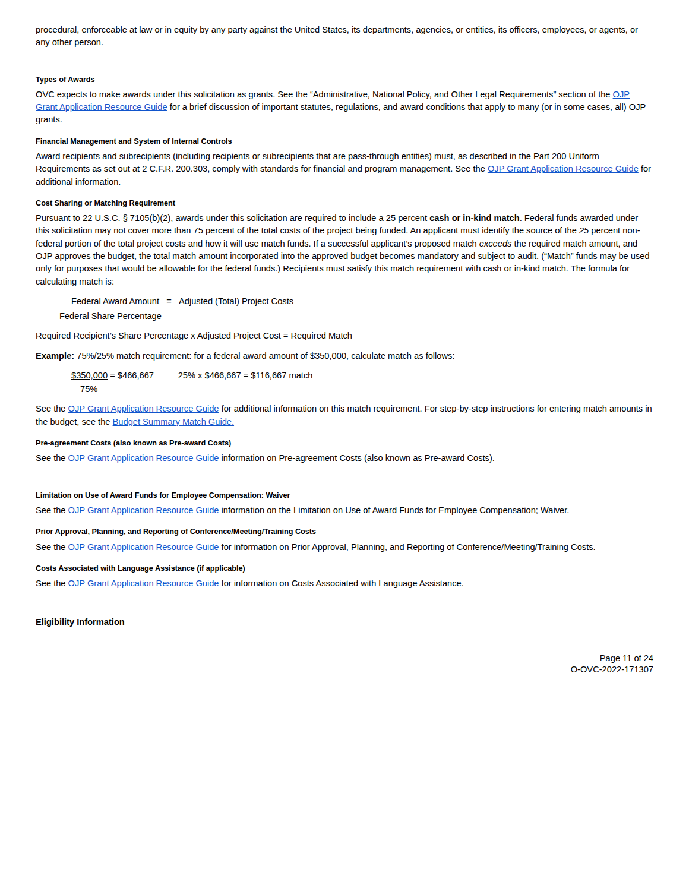procedural, enforceable at law or in equity by any party against the United States, its departments, agencies, or entities, its officers, employees, or agents, or any other person.
Types of Awards
OVC expects to make awards under this solicitation as grants. See the “Administrative, National Policy, and Other Legal Requirements” section of the OJP Grant Application Resource Guide for a brief discussion of important statutes, regulations, and award conditions that apply to many (or in some cases, all) OJP grants.
Financial Management and System of Internal Controls
Award recipients and subrecipients (including recipients or subrecipients that are pass-through entities) must, as described in the Part 200 Uniform Requirements as set out at 2 C.F.R. 200.303, comply with standards for financial and program management. See the OJP Grant Application Resource Guide for additional information.
Cost Sharing or Matching Requirement
Pursuant to 22 U.S.C. § 7105(b)(2), awards under this solicitation are required to include a 25 percent cash or in-kind match. Federal funds awarded under this solicitation may not cover more than 75 percent of the total costs of the project being funded. An applicant must identify the source of the 25 percent non-federal portion of the total project costs and how it will use match funds. If a successful applicant’s proposed match exceeds the required match amount, and OJP approves the budget, the total match amount incorporated into the approved budget becomes mandatory and subject to audit. (“Match” funds may be used only for purposes that would be allowable for the federal funds.) Recipients must satisfy this match requirement with cash or in-kind match. The formula for calculating match is:
Federal Award Amount = Adjusted (Total) Project Costs
Federal Share Percentage
Required Recipient’s Share Percentage x Adjusted Project Cost = Required Match
Example: 75%/25% match requirement: for a federal award amount of $350,000, calculate match as follows:
$350,000 = $466,667 25% x $466,667 = $116,667 match
75%
See the OJP Grant Application Resource Guide for additional information on this match requirement. For step-by-step instructions for entering match amounts in the budget, see the Budget Summary Match Guide.
Pre-agreement Costs (also known as Pre-award Costs)
See the OJP Grant Application Resource Guide information on Pre-agreement Costs (also known as Pre-award Costs).
Limitation on Use of Award Funds for Employee Compensation: Waiver
See the OJP Grant Application Resource Guide information on the Limitation on Use of Award Funds for Employee Compensation; Waiver.
Prior Approval, Planning, and Reporting of Conference/Meeting/Training Costs
See the OJP Grant Application Resource Guide for information on Prior Approval, Planning, and Reporting of Conference/Meeting/Training Costs.
Costs Associated with Language Assistance (if applicable)
See the OJP Grant Application Resource Guide for information on Costs Associated with Language Assistance.
Eligibility Information
Page 11 of 24
O-OVC-2022-171307